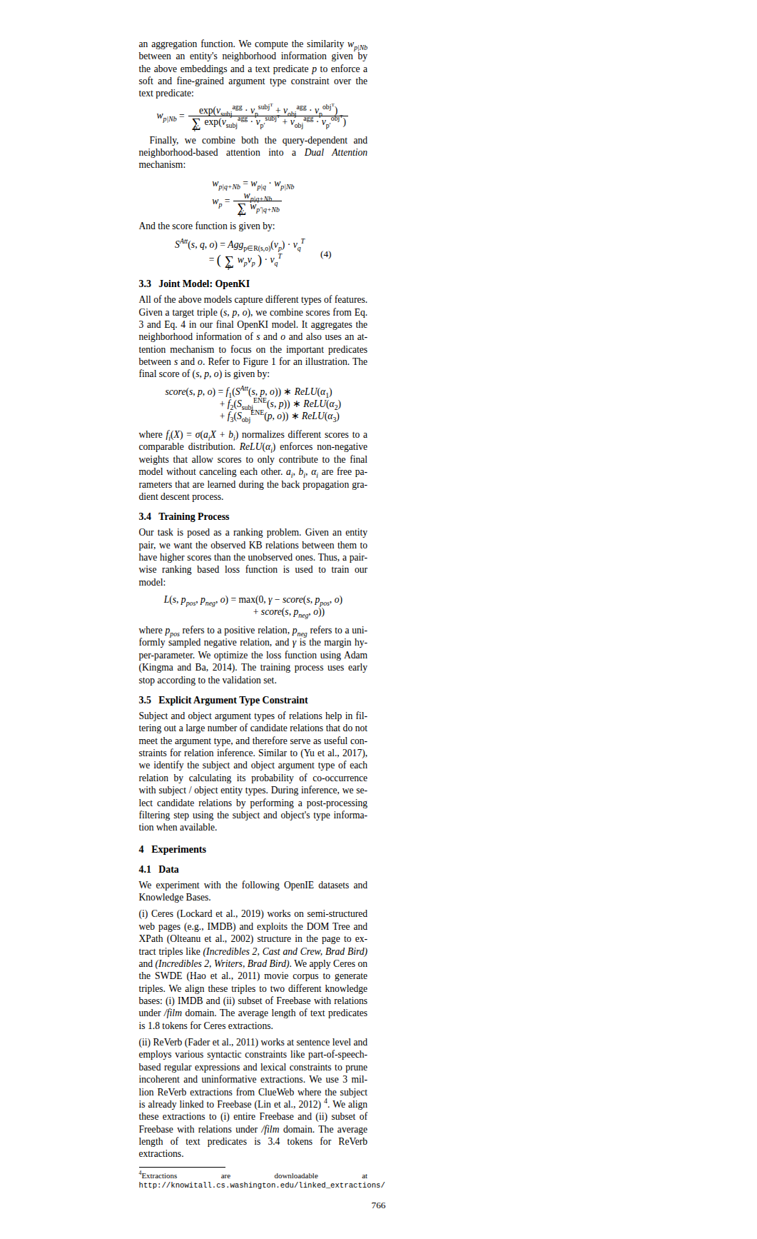an aggregation function. We compute the similarity wp|Nb between an entity's neighborhood information given by the above embeddings and a text predicate p to enforce a soft and fine-grained argument type constraint over the text predicate:
wp|Nb = exp(vsubjagg · vpsubjT + vobjagg · vpobjT) ∑p′ exp(vsubjagg · vp′subjT + vobjagg · vp′objT)
Finally, we combine both the query-dependent and neighborhood-based attention into a Dual Attention mechanism:
wp|q+Nb = wp|q · wp|Nb wp = wp|q+Nb ∑p′ wp′|q+Nb
And the score function is given by:
SAtt(s, q, o) = Aggp∈R(s,o)(vp) · vqT = ( ∑p wpvp ) · vqT
(4)
3.3 Joint Model: OpenKI
All of the above models capture different types of features. Given a target triple (s, p, o), we combine scores from Eq. 3 and Eq. 4 in our final OpenKI model. It aggregates the neighborhood information of s and o and also uses an attention mechanism to focus on the important predicates between s and o. Refer to Figure 1 for an illustration. The final score of (s, p, o) is given by:
score(s, p, o) = f1(SAtt(s, p, o)) ∗ ReLU(α1) + f2(SsubjENE(s, p)) ∗ ReLU(α2) + f3(SobjENE(p, o)) ∗ ReLU(α3)
where fi(X) = σ(aiX + bi) normalizes different scores to a comparable distribution. ReLU(αi) enforces non-negative weights that allow scores to only contribute to the final model without canceling each other. ai, bi, αi are free parameters that are learned during the back propagation gradient descent process.
3.4 Training Process
Our task is posed as a ranking problem. Given an entity pair, we want the observed KB relations between them to have higher scores than the unobserved ones. Thus, a pair-wise ranking based loss function is used to train our model:
L(s, ppos, pneg, o) = max(0, γ − score(s, ppos, o) + score(s, pneg, o))
where ppos refers to a positive relation, pneg refers to a uniformly sampled negative relation, and γ is the margin hyper-parameter. We optimize the loss function using Adam (Kingma and Ba, 2014). The training process uses early stop according to the validation set.
3.5 Explicit Argument Type Constraint
Subject and object argument types of relations help in filtering out a large number of candidate relations that do not meet the argument type, and therefore serve as useful constraints for relation inference. Similar to (Yu et al., 2017), we identify the subject and object argument type of each relation by calculating its probability of co-occurrence with subject / object entity types. During inference, we select candidate relations by performing a post-processing filtering step using the subject and object's type information when available.
4 Experiments
4.1 Data
We experiment with the following OpenIE datasets and Knowledge Bases.
(i) Ceres (Lockard et al., 2019) works on semi-structured web pages (e.g., IMDB) and exploits the DOM Tree and XPath (Olteanu et al., 2002) structure in the page to extract triples like (Incredibles 2, Cast and Crew, Brad Bird) and (Incredibles 2, Writers, Brad Bird). We apply Ceres on the SWDE (Hao et al., 2011) movie corpus to generate triples. We align these triples to two different knowledge bases: (i) IMDB and (ii) subset of Freebase with relations under /film domain. The average length of text predicates is 1.8 tokens for Ceres extractions.
(ii) ReVerb (Fader et al., 2011) works at sentence level and employs various syntactic constraints like part-of-speech-based regular expressions and lexical constraints to prune incoherent and uninformative extractions. We use 3 million ReVerb extractions from ClueWeb where the subject is already linked to Freebase (Lin et al., 2012) 4. We align these extractions to (i) entire Freebase and (ii) subset of Freebase with relations under /film domain. The average length of text predicates is 3.4 tokens for ReVerb extractions.
4Extractions are downloadable at http://knowitall.cs.washington.edu/linked_extractions/
766